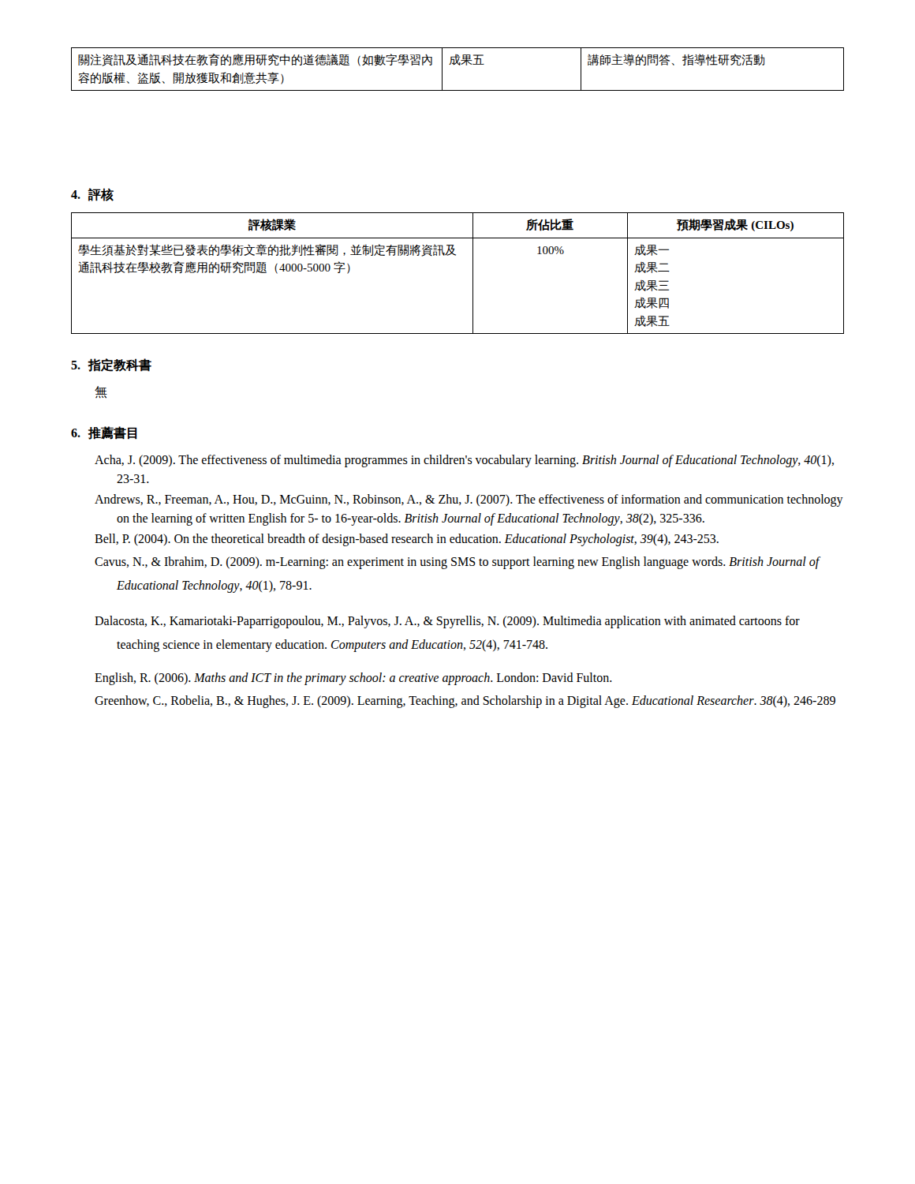| 關注資訊及通訊科技在教育的應用研究中的道德議題（如數字學習內容的版權、盜版、開放獲取和創意共享） | 成果五 | 講師主導的問答、指導性研究活動 |
4. 評核
| 評核課業 | 所佔比重 | 預期學習成果 (CILOs) |
| --- | --- | --- |
| 學生須基於對某些已發表的學術文章的批判性審閱，並制定有關將資訊及通訊科技在學校教育應用的研究問題（4000-5000 字） | 100% | 成果一 成果二 成果三 成果四 成果五 |
5. 指定教科書
無
6. 推薦書目
Acha, J. (2009). The effectiveness of multimedia programmes in children's vocabulary learning. British Journal of Educational Technology, 40(1), 23-31.
Andrews, R., Freeman, A., Hou, D., McGuinn, N., Robinson, A., & Zhu, J. (2007). The effectiveness of information and communication technology on the learning of written English for 5- to 16-year-olds. British Journal of Educational Technology, 38(2), 325-336.
Bell, P. (2004). On the theoretical breadth of design-based research in education. Educational Psychologist, 39(4), 243-253.
Cavus, N., & Ibrahim, D. (2009). m-Learning: an experiment in using SMS to support learning new English language words. British Journal of Educational Technology, 40(1), 78-91.
Dalacosta, K., Kamariotaki-Paparrigopoulou, M., Palyvos, J. A., & Spyrellis, N. (2009). Multimedia application with animated cartoons for teaching science in elementary education. Computers and Education, 52(4), 741-748.
English, R. (2006). Maths and ICT in the primary school: a creative approach. London: David Fulton.
Greenhow, C., Robelia, B., & Hughes, J. E. (2009). Learning, Teaching, and Scholarship in a Digital Age. Educational Researcher. 38(4), 246-289